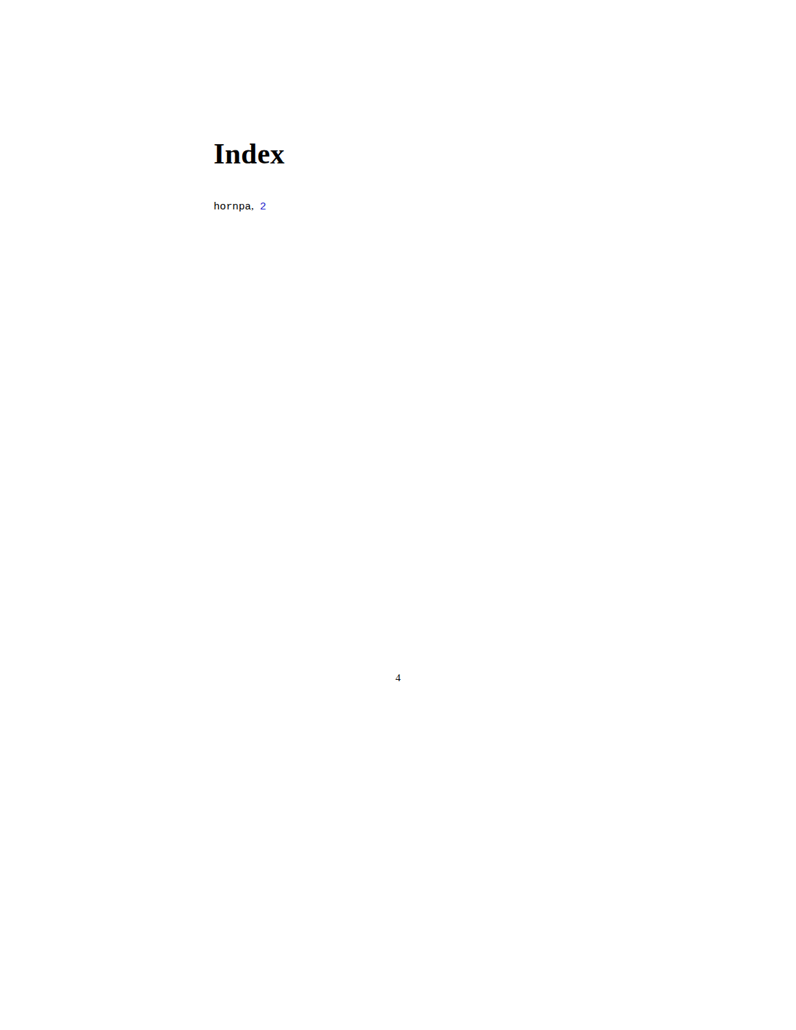Index
hornpa, 2
4